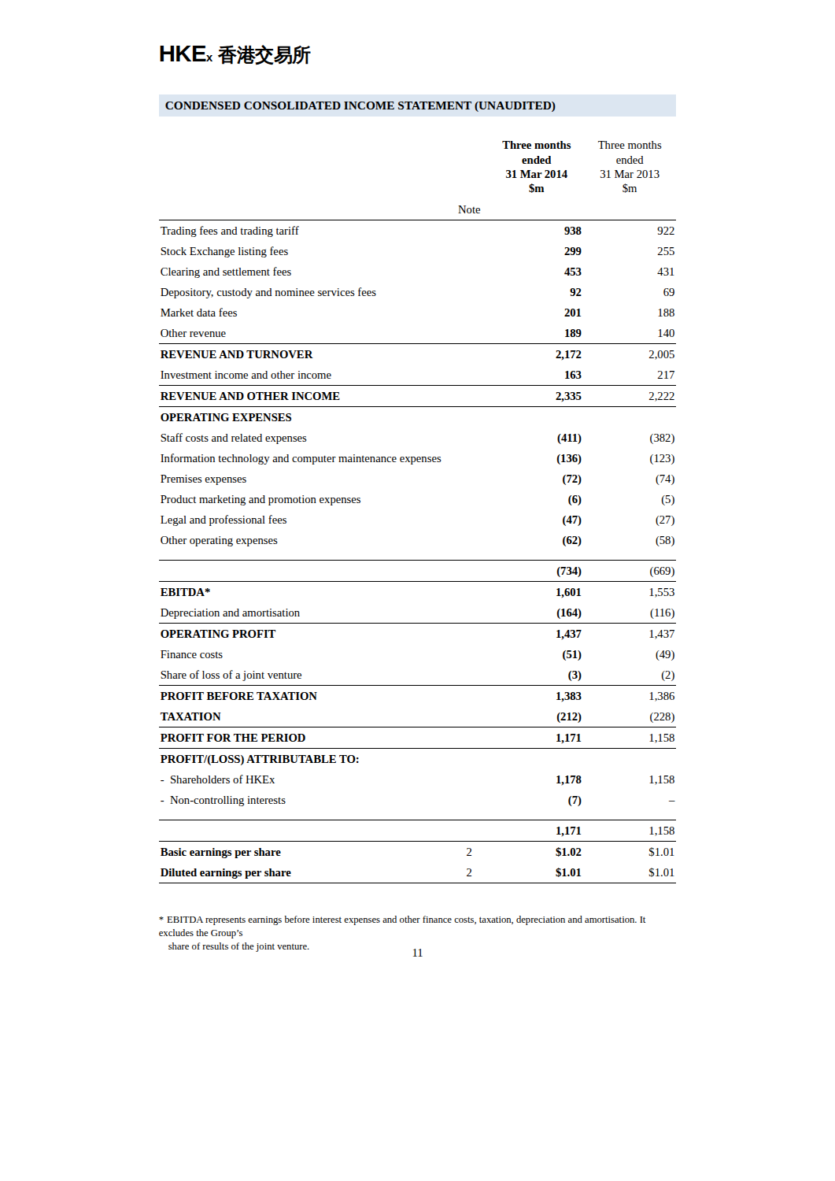HKEx 香港交易所
CONDENSED CONSOLIDATED INCOME STATEMENT (UNAUDITED)
| | | Three months ended 31 Mar 2014 $m | Three months ended 31 Mar 2013 $m |
| --- | --- | --- | --- |
| | Note | | |
| Trading fees and trading tariff | | 938 | 922 |
| Stock Exchange listing fees | | 299 | 255 |
| Clearing and settlement fees | | 453 | 431 |
| Depository, custody and nominee services fees | | 92 | 69 |
| Market data fees | | 201 | 188 |
| Other revenue | | 189 | 140 |
| REVENUE AND TURNOVER | | 2,172 | 2,005 |
| Investment income and other income | | 163 | 217 |
| REVENUE AND OTHER INCOME | | 2,335 | 2,222 |
| OPERATING EXPENSES | | | |
| Staff costs and related expenses | | (411) | (382) |
| Information technology and computer maintenance expenses | | (136) | (123) |
| Premises expenses | | (72) | (74) |
| Product marketing and promotion expenses | | (6) | (5) |
| Legal and professional fees | | (47) | (27) |
| Other operating expenses | | (62) | (58) |
| | | (734) | (669) |
| EBITDA* | | 1,601 | 1,553 |
| Depreciation and amortisation | | (164) | (116) |
| OPERATING PROFIT | | 1,437 | 1,437 |
| Finance costs | | (51) | (49) |
| Share of loss of a joint venture | | (3) | (2) |
| PROFIT BEFORE TAXATION | | 1,383 | 1,386 |
| TAXATION | | (212) | (228) |
| PROFIT FOR THE PERIOD | | 1,171 | 1,158 |
| PROFIT/(LOSS) ATTRIBUTABLE TO: | | | |
| - Shareholders of HKEx | | 1,178 | 1,158 |
| - Non-controlling interests | | (7) | – |
| | | 1,171 | 1,158 |
| Basic earnings per share | 2 | $1.02 | $1.01 |
| Diluted earnings per share | 2 | $1.01 | $1.01 |
*EBITDA represents earnings before interest expenses and other finance costs, taxation, depreciation and amortisation. It excludes the Group’s
share of results of the joint venture.
11